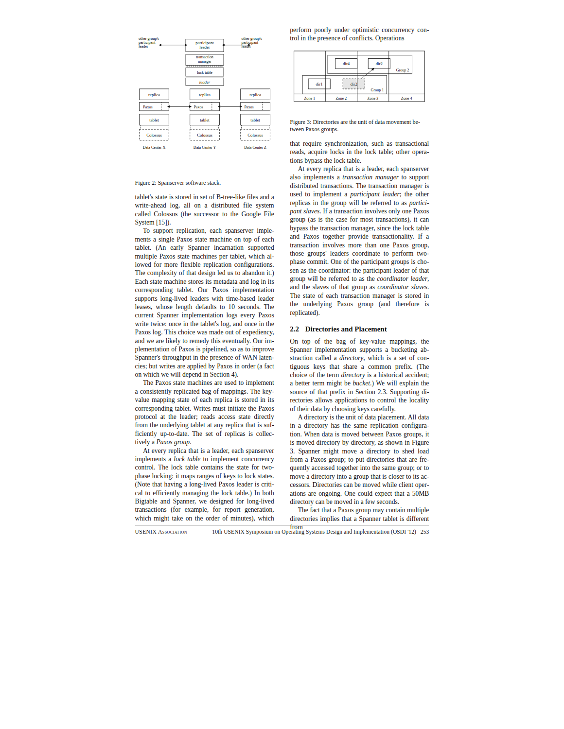participant leader other group's participant leader other group's participant leader transaction manager lock table leader replica replica replica Paxos Paxos Paxos tablet tablet tablet Colossus Colossus Colossus Data Center X Data Center Y Data Center Z
Figure 2: Spanserver software stack.
tablet's state is stored in set of B-tree-like files and a write-ahead log, all on a distributed file system called Colossus (the successor to the Google File System [15]).
To support replication, each spanserver implements a single Paxos state machine on top of each tablet. (An early Spanner incarnation supported multiple Paxos state machines per tablet, which allowed for more flexible replication configurations. The complexity of that design led us to abandon it.) Each state machine stores its metadata and log in its corresponding tablet. Our Paxos implementation supports long-lived leaders with time-based leader leases, whose length defaults to 10 seconds. The current Spanner implementation logs every Paxos write twice: once in the tablet's log, and once in the Paxos log. This choice was made out of expediency, and we are likely to remedy this eventually. Our implementation of Paxos is pipelined, so as to improve Spanner's throughput in the presence of WAN latencies; but writes are applied by Paxos in order (a fact on which we will depend in Section 4).
The Paxos state machines are used to implement a consistently replicated bag of mappings. The key-value mapping state of each replica is stored in its corresponding tablet. Writes must initiate the Paxos protocol at the leader; reads access state directly from the underlying tablet at any replica that is sufficiently up-to-date. The set of replicas is collectively a Paxos group.
At every replica that is a leader, each spanserver implements a lock table to implement concurrency control. The lock table contains the state for two-phase locking: it maps ranges of keys to lock states. (Note that having a long-lived Paxos leader is critical to efficiently managing the lock table.) In both Bigtable and Spanner, we designed for long-lived transactions (for example, for report generation, which might take on the order of minutes), which perform poorly under optimistic concurrency control in the presence of conflicts. Operations
Group 2 dir4 dir2 Group 1 dir1 dir2 Zone 1 Zone 2 Zone 3 Zone 4
Figure 3: Directories are the unit of data movement between Paxos groups.
that require synchronization, such as transactional reads, acquire locks in the lock table; other operations bypass the lock table.
At every replica that is a leader, each spanserver also implements a transaction manager to support distributed transactions. The transaction manager is used to implement a participant leader; the other replicas in the group will be referred to as participant slaves. If a transaction involves only one Paxos group (as is the case for most transactions), it can bypass the transaction manager, since the lock table and Paxos together provide transactionality. If a transaction involves more than one Paxos group, those groups' leaders coordinate to perform two-phase commit. One of the participant groups is chosen as the coordinator: the participant leader of that group will be referred to as the coordinator leader, and the slaves of that group as coordinator slaves. The state of each transaction manager is stored in the underlying Paxos group (and therefore is replicated).
2.2 Directories and Placement
On top of the bag of key-value mappings, the Spanner implementation supports a bucketing abstraction called a directory, which is a set of contiguous keys that share a common prefix. (The choice of the term directory is a historical accident; a better term might be bucket.) We will explain the source of that prefix in Section 2.3. Supporting directories allows applications to control the locality of their data by choosing keys carefully.
A directory is the unit of data placement. All data in a directory has the same replication configuration. When data is moved between Paxos groups, it is moved directory by directory, as shown in Figure 3. Spanner might move a directory to shed load from a Paxos group; to put directories that are frequently accessed together into the same group; or to move a directory into a group that is closer to its accessors. Directories can be moved while client operations are ongoing. One could expect that a 50MB directory can be moved in a few seconds.
The fact that a Paxos group may contain multiple directories implies that a Spanner tablet is different from
USENIX Association
10th USENIX Symposium on Operating Systems Design and Implementation (OSDI '12) 253